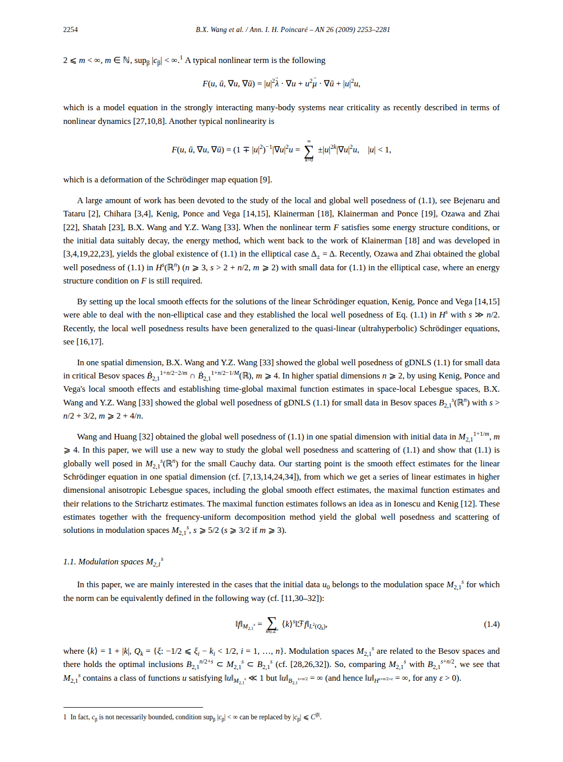2254 B.X. Wang et al. / Ann. I. H. Poincaré – AN 26 (2009) 2253–2281
2 ⩽ m < ∞, m ∈ ℕ, supβ |cβ| < ∞.1 A typical nonlinear term is the following
F(u, ū, ∇u, ∇ū) = |u|2λ · ∇u + u2μ · ∇ū + |u|2u,
which is a model equation in the strongly interacting many-body systems near criticality as recently described in terms of nonlinear dynamics [27,10,8]. Another typical nonlinearity is
F(u, ū, ∇u, ∇ū) = (1 ∓ |u|2)−1|∇u|2u = ∞∑k=0 ±|u|2k|∇u|2u, |u| < 1,
which is a deformation of the Schrödinger map equation [9].
A large amount of work has been devoted to the study of the local and global well posedness of (1.1), see Bejenaru and Tataru [2], Chihara [3,4], Kenig, Ponce and Vega [14,15], Klainerman [18], Klainerman and Ponce [19], Ozawa and Zhai [22], Shatah [23], B.X. Wang and Y.Z. Wang [33]. When the nonlinear term F satisfies some energy structure conditions, or the initial data suitably decay, the energy method, which went back to the work of Klainerman [18] and was developed in [3,4,19,22,23], yields the global existence of (1.1) in the elliptical case Δ± = Δ. Recently, Ozawa and Zhai obtained the global well posedness of (1.1) in Hs(ℝn) (n ⩾ 3, s > 2 + n/2, m ⩾ 2) with small data for (1.1) in the elliptical case, where an energy structure condition on F is still required.
By setting up the local smooth effects for the solutions of the linear Schrödinger equation, Kenig, Ponce and Vega [14,15] were able to deal with the non-elliptical case and they established the local well posedness of Eq. (1.1) in Hs with s ≫ n/2. Recently, the local well posedness results have been generalized to the quasi-linear (ultrahyperbolic) Schrödinger equations, see [16,17].
In one spatial dimension, B.X. Wang and Y.Z. Wang [33] showed the global well posedness of gDNLS (1.1) for small data in critical Besov spaces Ḃ2,11+n/2−2/m ∩ Ḃ2,11+n/2−1/M(ℝ), m ⩾ 4. In higher spatial dimensions n ⩾ 2, by using Kenig, Ponce and Vega's local smooth effects and establishing time-global maximal function estimates in space-local Lebesgue spaces, B.X. Wang and Y.Z. Wang [33] showed the global well posedness of gDNLS (1.1) for small data in Besov spaces B2,1s(ℝn) with s > n/2 + 3/2, m ⩾ 2 + 4/n.
Wang and Huang [32] obtained the global well posedness of (1.1) in one spatial dimension with initial data in M2,11+1/m, m ⩾ 4. In this paper, we will use a new way to study the global well posedness and scattering of (1.1) and show that (1.1) is globally well posed in M2,1s(ℝn) for the small Cauchy data. Our starting point is the smooth effect estimates for the linear Schrödinger equation in one spatial dimension (cf. [7,13,14,24,34]), from which we get a series of linear estimates in higher dimensional anisotropic Lebesgue spaces, including the global smooth effect estimates, the maximal function estimates and their relations to the Strichartz estimates. The maximal function estimates follows an idea as in Ionescu and Kenig [12]. These estimates together with the frequency-uniform decomposition method yield the global well posedness and scattering of solutions in modulation spaces M2,1s, s ⩾ 5/2 (s ⩾ 3/2 if m ⩾ 3).
1.1. Modulation spaces M2,1s
In this paper, we are mainly interested in the cases that the initial data u0 belongs to the modulation space M2,1s for which the norm can be equivalently defined in the following way (cf. [11,30–32]):
‖f‖M2,1s = ∑k∈ℤn ⟨k⟩s‖ℱf‖L2(Qk), (1.4)
where ⟨k⟩ = 1 + |k|, Qk = {ξ: −1/2 ⩽ ξi − ki < 1/2, i = 1, …, n}. Modulation spaces M2,1s are related to the Besov spaces and there holds the optimal inclusions B2,1n/2+s ⊂ M2,1s ⊂ B2,1s (cf. [28,26,32]). So, comparing M2,1s with B2,1s+n/2, we see that M2,1s contains a class of functions u satisfying ‖u‖M2,1s ≪ 1 but ‖u‖B2,1s+n/2 = ∞ (and hence ‖u‖Hs+n/2+ε = ∞, for any ε > 0).
1 In fact, cβ is not necessarily bounded, condition supβ |cβ| < ∞ can be replaced by |cβ| ⩽ C|β|.